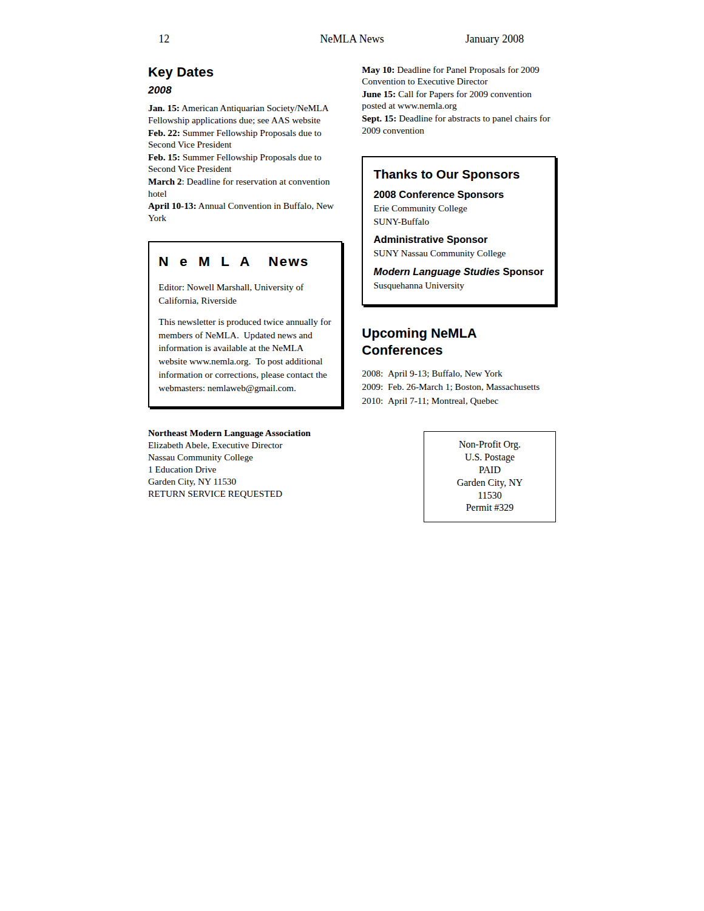12
NeMLA News
January 2008
Key Dates
2008
Jan. 15: American Antiquarian Society/NeMLA Fellowship applications due; see AAS website
Feb. 22: Summer Fellowship Proposals due to Second Vice President
Feb. 15: Summer Fellowship Proposals due to Second Vice President
March 2: Deadline for reservation at convention hotel
April 10-13: Annual Convention in Buffalo, New York
N e M L A News
Editor: Nowell Marshall, University of California, Riverside
This newsletter is produced twice annually for members of NeMLA. Updated news and information is available at the NeMLA website www.nemla.org. To post additional information or corrections, please contact the webmasters: nemlaweb@gmail.com.
Northeast Modern Language Association
Elizabeth Abele, Executive Director
Nassau Community College
1 Education Drive
Garden City, NY 11530
RETURN SERVICE REQUESTED
May 10: Deadline for Panel Proposals for 2009 Convention to Executive Director
June 15: Call for Papers for 2009 convention posted at www.nemla.org
Sept. 15: Deadline for abstracts to panel chairs for 2009 convention
Thanks to Our Sponsors
2008 Conference Sponsors
Erie Community College
SUNY-Buffalo
Administrative Sponsor
SUNY Nassau Community College
Modern Language Studies Sponsor
Susquehanna University
Upcoming NeMLA Conferences
2008: April 9-13; Buffalo, New York
2009: Feb. 26-March 1; Boston, Massachusetts
2010: April 7-11; Montreal, Quebec
Non-Profit Org.
U.S. Postage
PAID
Garden City, NY
11530
Permit #329